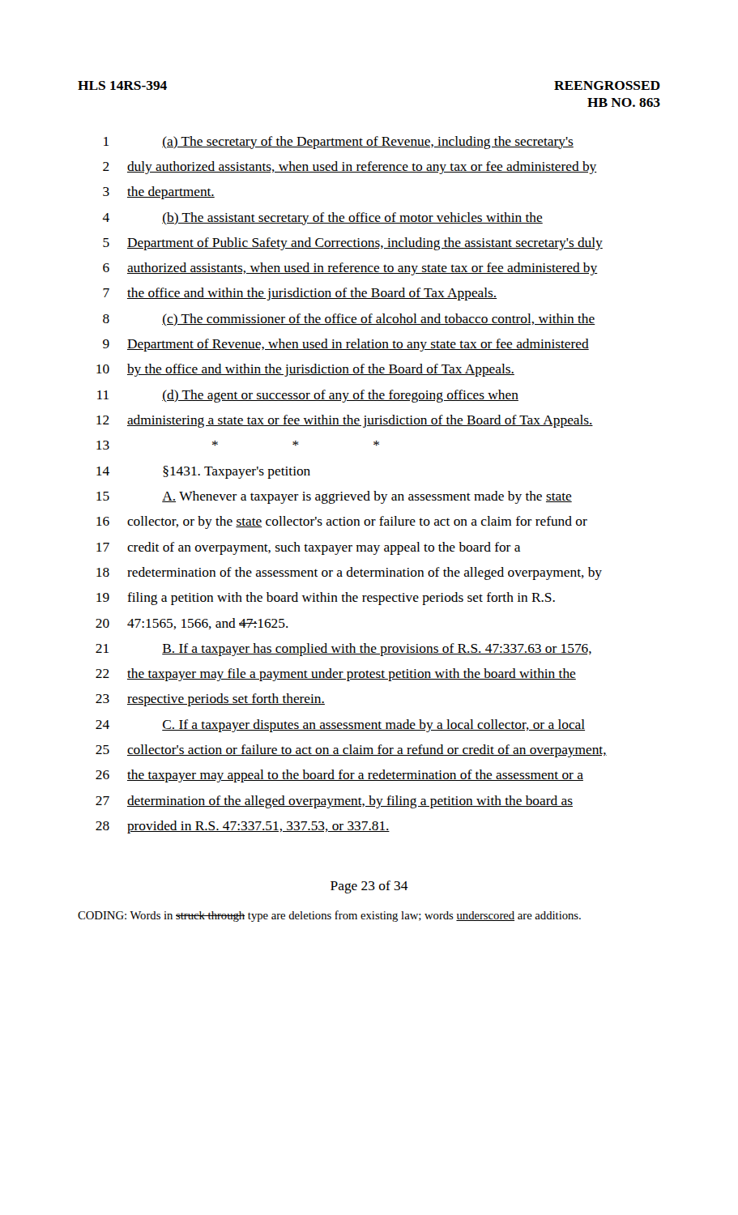HLS 14RS-394
REENGROSSED
HB NO. 863
| 1 | (a) The secretary of the Department of Revenue, including the secretary's |
| 2 | duly authorized assistants, when used in reference to any tax or fee administered by |
| 3 | the department. |
| 4 | (b) The assistant secretary of the office of motor vehicles within the |
| 5 | Department of Public Safety and Corrections, including the assistant secretary's duly |
| 6 | authorized assistants, when used in reference to any state tax or fee administered by |
| 7 | the office and within the jurisdiction of the Board of Tax Appeals. |
| 8 | (c) The commissioner of the office of alcohol and tobacco control, within the |
| 9 | Department of Revenue, when used in relation to any state tax or fee administered |
| 10 | by the office and within the jurisdiction of the Board of Tax Appeals. |
| 11 | (d) The agent or successor of any of the foregoing offices when |
| 12 | administering a state tax or fee within the jurisdiction of the Board of Tax Appeals. |
| 13 | * * * |
| 14 | §1431. Taxpayer's petition |
| 15 | A. Whenever a taxpayer is aggrieved by an assessment made by the state |
| 16 | collector, or by the state collector's action or failure to act on a claim for refund or |
| 17 | credit of an overpayment, such taxpayer may appeal to the board for a |
| 18 | redetermination of the assessment or a determination of the alleged overpayment, by |
| 19 | filing a petition with the board within the respective periods set forth in R.S. |
| 20 | 47:1565, 1566 , and 47: 1625. |
| 21 | B. If a taxpayer has complied with the provisions of R.S. 47:337.63 or 1576, |
| 22 | the taxpayer may file a payment under protest petition with the board within the |
| 23 | respective periods set forth therein. |
| 24 | C. If a taxpayer disputes an assessment made by a local collector, or a local |
| 25 | collector's action or failure to act on a claim for a refund or credit of an overpayment, |
| 26 | the taxpayer may appeal to the board for a redetermination of the assessment or a |
| 27 | determination of the alleged overpayment, by filing a petition with the board as |
| 28 | provided in R.S. 47:337.51, 337.53, or 337.81. |
Page 23 of 34
CODING: Words in struck through type are deletions from existing law; words underscored are additions.